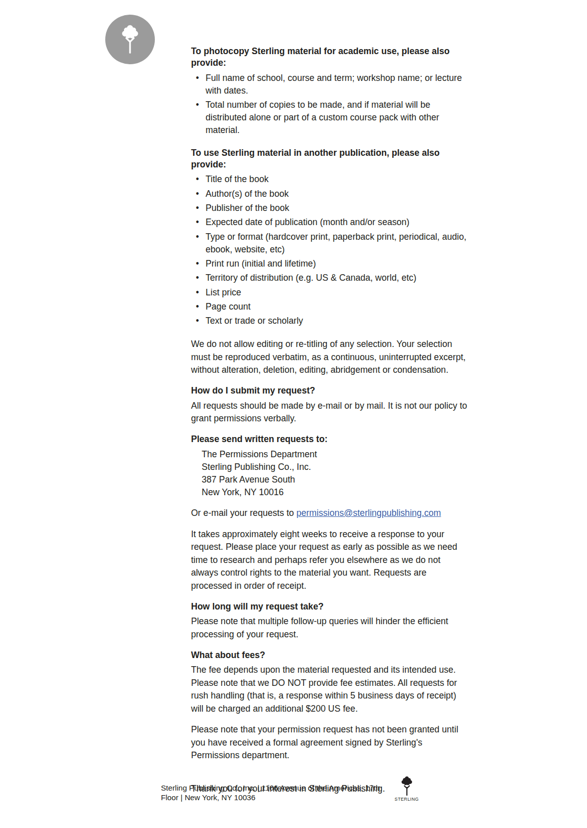To photocopy Sterling material for academic use, please also provide:
Full name of school, course and term; workshop name; or lecture with dates.
Total number of copies to be made, and if material will be distributed alone or part of a custom course pack with other material.
To use Sterling material in another publication, please also provide:
Title of the book
Author(s) of the book
Publisher of the book
Expected date of publication (month and/or season)
Type or format (hardcover print, paperback print, periodical, audio, ebook, website, etc)
Print run (initial and lifetime)
Territory of distribution (e.g. US & Canada, world, etc)
List price
Page count
Text or trade or scholarly
We do not allow editing or re-titling of any selection. Your selection must be reproduced verbatim, as a continuous, uninterrupted excerpt, without alteration, deletion, editing, abridgement or condensation.
How do I submit my request?
All requests should be made by e-mail or by mail. It is not our policy to grant permissions verbally.
Please send written requests to:
The Permissions Department
Sterling Publishing Co., Inc.
387 Park Avenue South
New York, NY 10016
Or e-mail your requests to permissions@sterlingpublishing.com
It takes approximately eight weeks to receive a response to your request. Please place your request as early as possible as we need time to research and perhaps refer you elsewhere as we do not always control rights to the material you want. Requests are processed in order of receipt.
How long will my request take?
Please note that multiple follow-up queries will hinder the efficient processing of your request.
What about fees?
The fee depends upon the material requested and its intended use. Please note that we DO NOT provide fee estimates. All requests for rush handling (that is, a response within 5 business days of receipt) will be charged an additional $200 US fee.
Please note that your permission request has not been granted until you have received a formal agreement signed by Sterling's Permissions department.
Thank you for your interest in Sterling Publishing.
Sterling Publishing Co., Inc. | 1166 Avenue of the Americas, 17th Floor | New York, NY 10036
STERLING